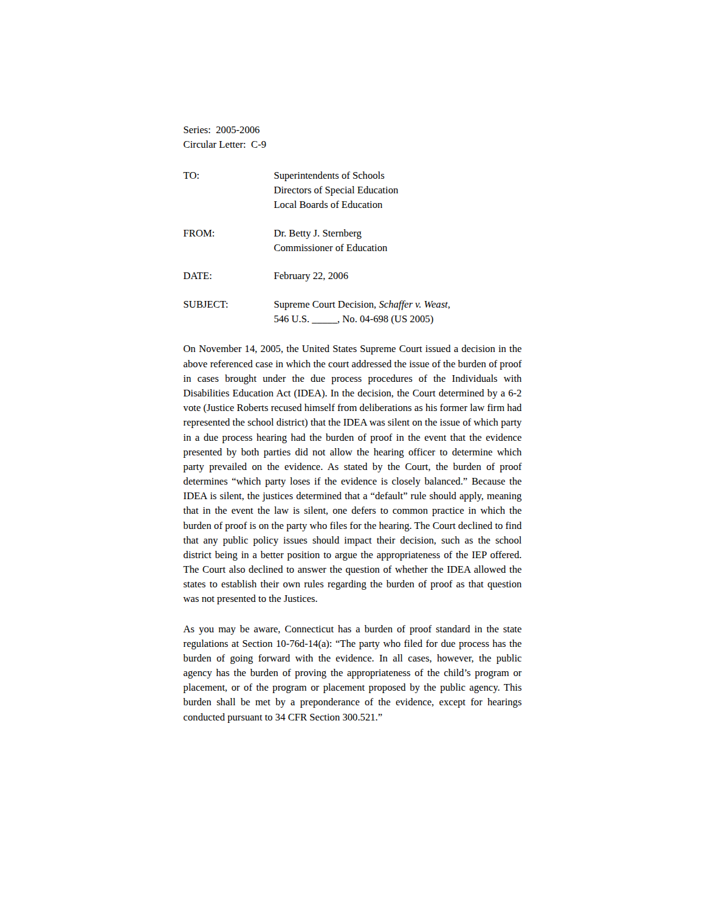Series: 2005-2006
Circular Letter: C-9
| TO: | Superintendents of Schools Directors of Special Education Local Boards of Education |
| FROM: | Dr. Betty J. Sternberg Commissioner of Education |
| DATE: | February 22, 2006 |
| SUBJECT: | Supreme Court Decision, Schaffer v. Weast , 546 U.S. _____, No. 04-698 (US 2005) |
On November 14, 2005, the United States Supreme Court issued a decision in the above referenced case in which the court addressed the issue of the burden of proof in cases brought under the due process procedures of the Individuals with Disabilities Education Act (IDEA). In the decision, the Court determined by a 6-2 vote (Justice Roberts recused himself from deliberations as his former law firm had represented the school district) that the IDEA was silent on the issue of which party in a due process hearing had the burden of proof in the event that the evidence presented by both parties did not allow the hearing officer to determine which party prevailed on the evidence. As stated by the Court, the burden of proof determines “which party loses if the evidence is closely balanced.” Because the IDEA is silent, the justices determined that a “default” rule should apply, meaning that in the event the law is silent, one defers to common practice in which the burden of proof is on the party who files for the hearing. The Court declined to find that any public policy issues should impact their decision, such as the school district being in a better position to argue the appropriateness of the IEP offered. The Court also declined to answer the question of whether the IDEA allowed the states to establish their own rules regarding the burden of proof as that question was not presented to the Justices.
As you may be aware, Connecticut has a burden of proof standard in the state regulations at Section 10-76d-14(a): “The party who filed for due process has the burden of going forward with the evidence. In all cases, however, the public agency has the burden of proving the appropriateness of the child’s program or placement, or of the program or placement proposed by the public agency. This burden shall be met by a preponderance of the evidence, except for hearings conducted pursuant to 34 CFR Section 300.521.”